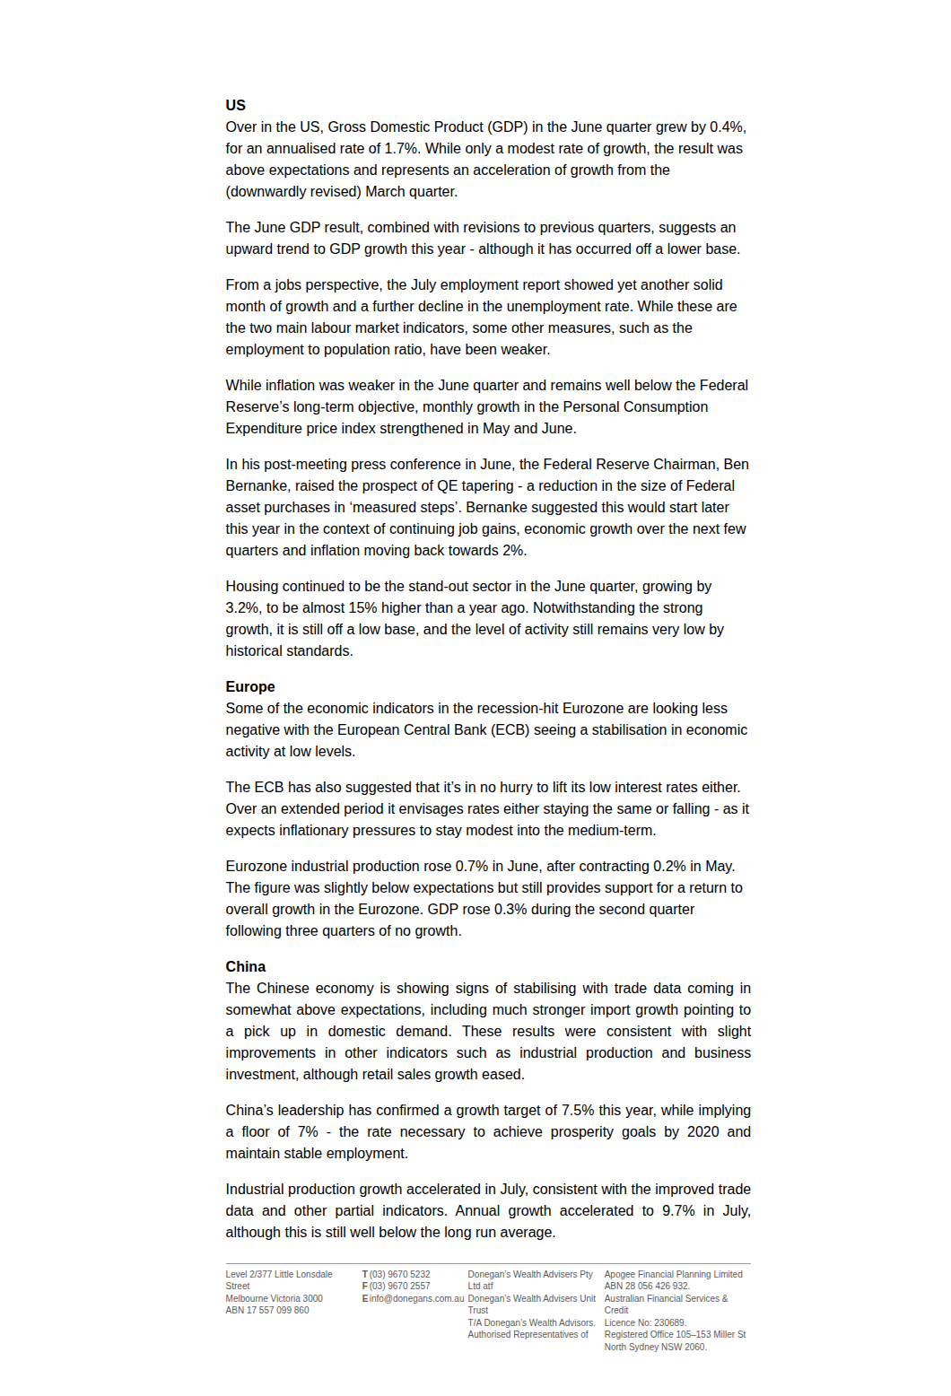US
Over in the US, Gross Domestic Product (GDP) in the June quarter grew by 0.4%, for an annualised rate of 1.7%. While only a modest rate of growth, the result was above expectations and represents an acceleration of growth from the (downwardly revised) March quarter.
The June GDP result, combined with revisions to previous quarters, suggests an upward trend to GDP growth this year - although it has occurred off a lower base.
From a jobs perspective, the July employment report showed yet another solid month of growth and a further decline in the unemployment rate. While these are the two main labour market indicators, some other measures, such as the employment to population ratio, have been weaker.
While inflation was weaker in the June quarter and remains well below the Federal Reserve’s long-term objective, monthly growth in the Personal Consumption Expenditure price index strengthened in May and June.
In his post-meeting press conference in June, the Federal Reserve Chairman, Ben Bernanke, raised the prospect of QE tapering - a reduction in the size of Federal asset purchases in ‘measured steps’. Bernanke suggested this would start later this year in the context of continuing job gains, economic growth over the next few quarters and inflation moving back towards 2%.
Housing continued to be the stand-out sector in the June quarter, growing by 3.2%, to be almost 15% higher than a year ago. Notwithstanding the strong growth, it is still off a low base, and the level of activity still remains very low by historical standards.
Europe
Some of the economic indicators in the recession-hit Eurozone are looking less negative with the European Central Bank (ECB) seeing a stabilisation in economic activity at low levels.
The ECB has also suggested that it’s in no hurry to lift its low interest rates either. Over an extended period it envisages rates either staying the same or falling - as it expects inflationary pressures to stay modest into the medium-term.
Eurozone industrial production rose 0.7% in June, after contracting 0.2% in May. The figure was slightly below expectations but still provides support for a return to overall growth in the Eurozone. GDP rose 0.3% during the second quarter following three quarters of no growth.
China
The Chinese economy is showing signs of stabilising with trade data coming in somewhat above expectations, including much stronger import growth pointing to a pick up in domestic demand. These results were consistent with slight improvements in other indicators such as industrial production and business investment, although retail sales growth eased.
China’s leadership has confirmed a growth target of 7.5% this year, while implying a floor of 7% - the rate necessary to achieve prosperity goals by 2020 and maintain stable employment.
Industrial production growth accelerated in July, consistent with the improved trade data and other partial indicators. Annual growth accelerated to 9.7% in July, although this is still well below the long run average.
Level 2/377 Little Lonsdale Street
Melbourne Victoria 3000
ABN 17 557 099 860
T(03) 9670 5232
F(03) 9670 2557
Einfo@donegans.com.au
Donegan’s Wealth Advisers Pty Ltd atf
Donegan’s Wealth Advisers Unit Trust
T/A Donegan’s Wealth Advisors.
Authorised Representatives of
Apogee Financial Planning Limited
ABN 28 056 426 932.
Australian Financial Services & Credit
Licence No: 230689.
Registered Office 105–153 Miller St
North Sydney NSW 2060.